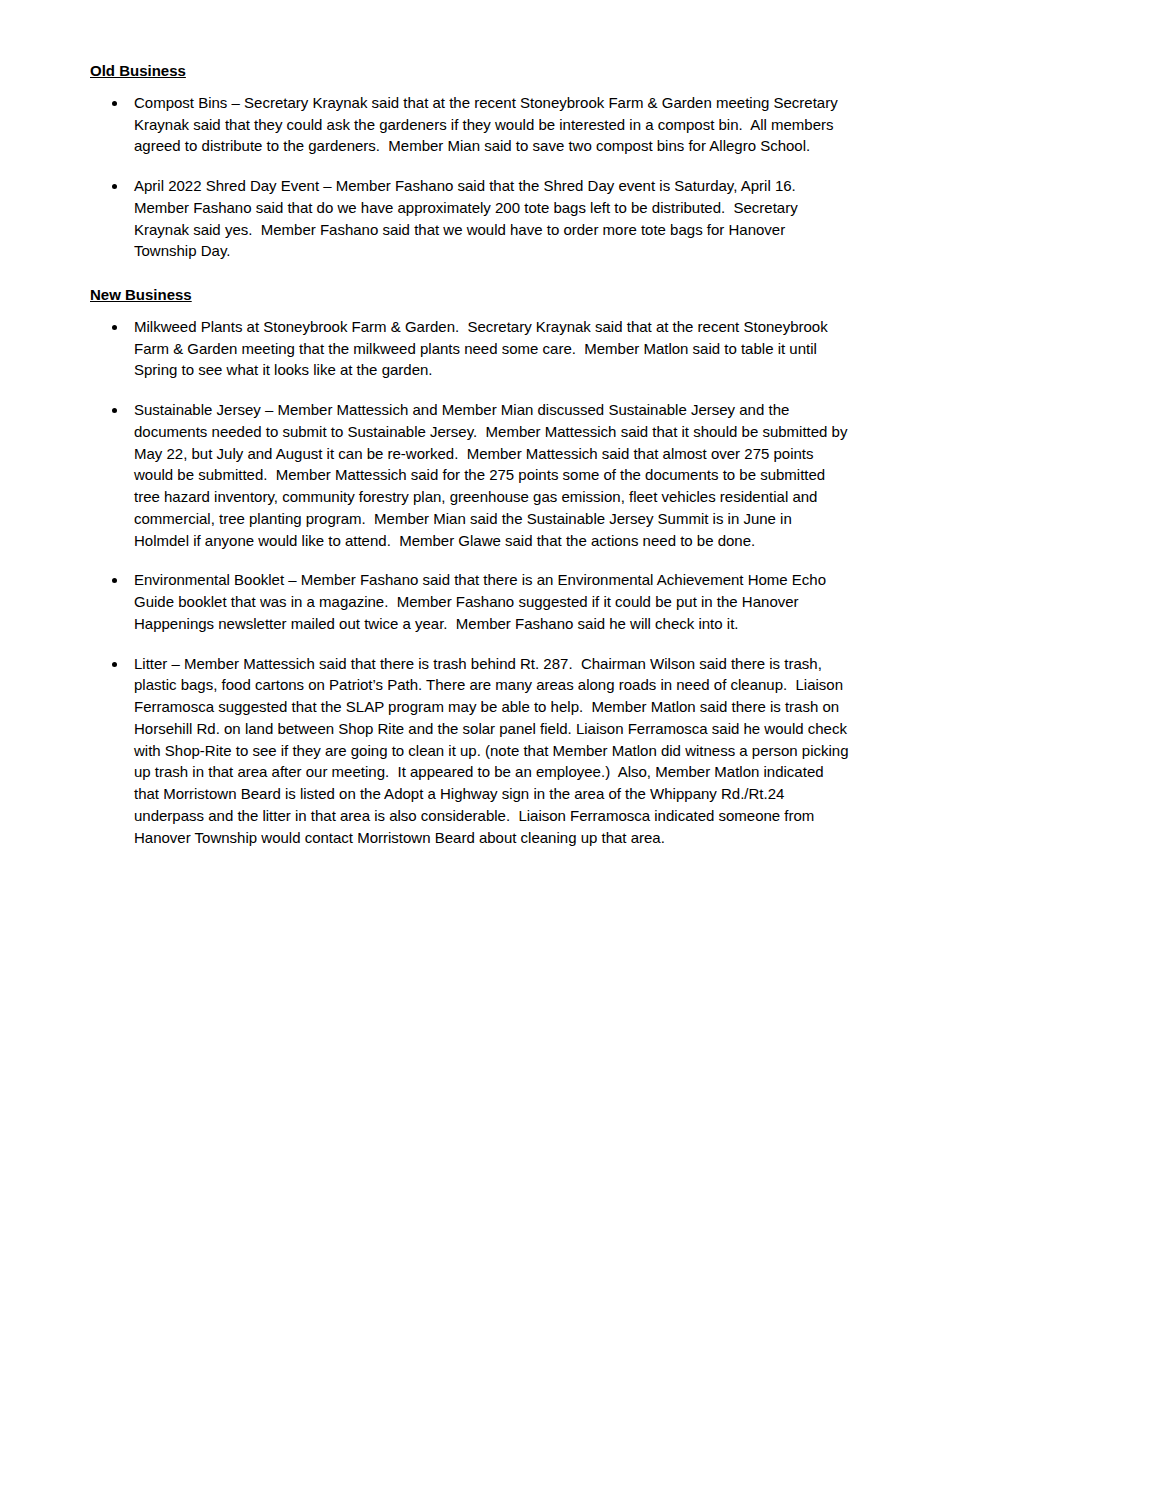Old Business
Compost Bins – Secretary Kraynak said that at the recent Stoneybrook Farm & Garden meeting Secretary Kraynak said that they could ask the gardeners if they would be interested in a compost bin. All members agreed to distribute to the gardeners. Member Mian said to save two compost bins for Allegro School.
April 2022 Shred Day Event – Member Fashano said that the Shred Day event is Saturday, April 16. Member Fashano said that do we have approximately 200 tote bags left to be distributed. Secretary Kraynak said yes. Member Fashano said that we would have to order more tote bags for Hanover Township Day.
New Business
Milkweed Plants at Stoneybrook Farm & Garden. Secretary Kraynak said that at the recent Stoneybrook Farm & Garden meeting that the milkweed plants need some care. Member Matlon said to table it until Spring to see what it looks like at the garden.
Sustainable Jersey – Member Mattessich and Member Mian discussed Sustainable Jersey and the documents needed to submit to Sustainable Jersey. Member Mattessich said that it should be submitted by May 22, but July and August it can be re-worked. Member Mattessich said that almost over 275 points would be submitted. Member Mattessich said for the 275 points some of the documents to be submitted tree hazard inventory, community forestry plan, greenhouse gas emission, fleet vehicles residential and commercial, tree planting program. Member Mian said the Sustainable Jersey Summit is in June in Holmdel if anyone would like to attend. Member Glawe said that the actions need to be done.
Environmental Booklet – Member Fashano said that there is an Environmental Achievement Home Echo Guide booklet that was in a magazine. Member Fashano suggested if it could be put in the Hanover Happenings newsletter mailed out twice a year. Member Fashano said he will check into it.
Litter – Member Mattessich said that there is trash behind Rt. 287. Chairman Wilson said there is trash, plastic bags, food cartons on Patriot’s Path. There are many areas along roads in need of cleanup. Liaison Ferramosca suggested that the SLAP program may be able to help. Member Matlon said there is trash on Horsehill Rd. on land between Shop Rite and the solar panel field. Liaison Ferramosca said he would check with Shop-Rite to see if they are going to clean it up. (note that Member Matlon did witness a person picking up trash in that area after our meeting. It appeared to be an employee.) Also, Member Matlon indicated that Morristown Beard is listed on the Adopt a Highway sign in the area of the Whippany Rd./Rt.24 underpass and the litter in that area is also considerable. Liaison Ferramosca indicated someone from Hanover Township would contact Morristown Beard about cleaning up that area.